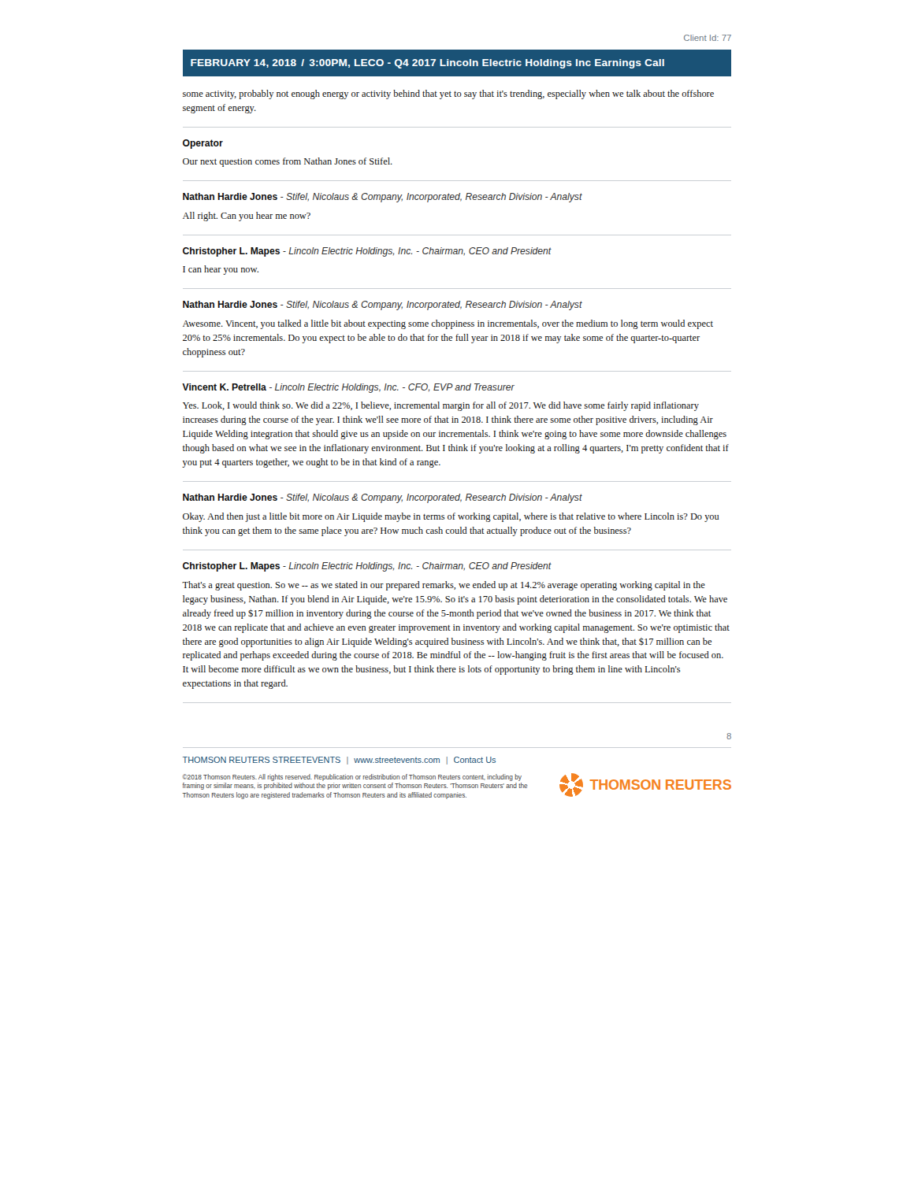Client Id: 77
FEBRUARY 14, 2018 / 3:00PM, LECO - Q4 2017 Lincoln Electric Holdings Inc Earnings Call
some activity, probably not enough energy or activity behind that yet to say that it's trending, especially when we talk about the offshore segment of energy.
Operator
Our next question comes from Nathan Jones of Stifel.
Nathan Hardie Jones - Stifel, Nicolaus & Company, Incorporated, Research Division - Analyst
All right. Can you hear me now?
Christopher L. Mapes - Lincoln Electric Holdings, Inc. - Chairman, CEO and President
I can hear you now.
Nathan Hardie Jones - Stifel, Nicolaus & Company, Incorporated, Research Division - Analyst
Awesome. Vincent, you talked a little bit about expecting some choppiness in incrementals, over the medium to long term would expect 20% to 25% incrementals. Do you expect to be able to do that for the full year in 2018 if we may take some of the quarter-to-quarter choppiness out?
Vincent K. Petrella - Lincoln Electric Holdings, Inc. - CFO, EVP and Treasurer
Yes. Look, I would think so. We did a 22%, I believe, incremental margin for all of 2017. We did have some fairly rapid inflationary increases during the course of the year. I think we'll see more of that in 2018. I think there are some other positive drivers, including Air Liquide Welding integration that should give us an upside on our incrementals. I think we're going to have some more downside challenges though based on what we see in the inflationary environment. But I think if you're looking at a rolling 4 quarters, I'm pretty confident that if you put 4 quarters together, we ought to be in that kind of a range.
Nathan Hardie Jones - Stifel, Nicolaus & Company, Incorporated, Research Division - Analyst
Okay. And then just a little bit more on Air Liquide maybe in terms of working capital, where is that relative to where Lincoln is? Do you think you can get them to the same place you are? How much cash could that actually produce out of the business?
Christopher L. Mapes - Lincoln Electric Holdings, Inc. - Chairman, CEO and President
That's a great question. So we -- as we stated in our prepared remarks, we ended up at 14.2% average operating working capital in the legacy business, Nathan. If you blend in Air Liquide, we're 15.9%. So it's a 170 basis point deterioration in the consolidated totals. We have already freed up $17 million in inventory during the course of the 5-month period that we've owned the business in 2017. We think that 2018 we can replicate that and achieve an even greater improvement in inventory and working capital management. So we're optimistic that there are good opportunities to align Air Liquide Welding's acquired business with Lincoln's. And we think that, that $17 million can be replicated and perhaps exceeded during the course of 2018. Be mindful of the -- low-hanging fruit is the first areas that will be focused on. It will become more difficult as we own the business, but I think there is lots of opportunity to bring them in line with Lincoln's expectations in that regard.
8
THOMSON REUTERS STREETEVENTS | www.streetevents.com | Contact Us
©2018 Thomson Reuters. All rights reserved. Republication or redistribution of Thomson Reuters content, including by framing or similar means, is prohibited without the prior written consent of Thomson Reuters. 'Thomson Reuters' and the Thomson Reuters logo are registered trademarks of Thomson Reuters and its affiliated companies.
THOMSON REUTERS